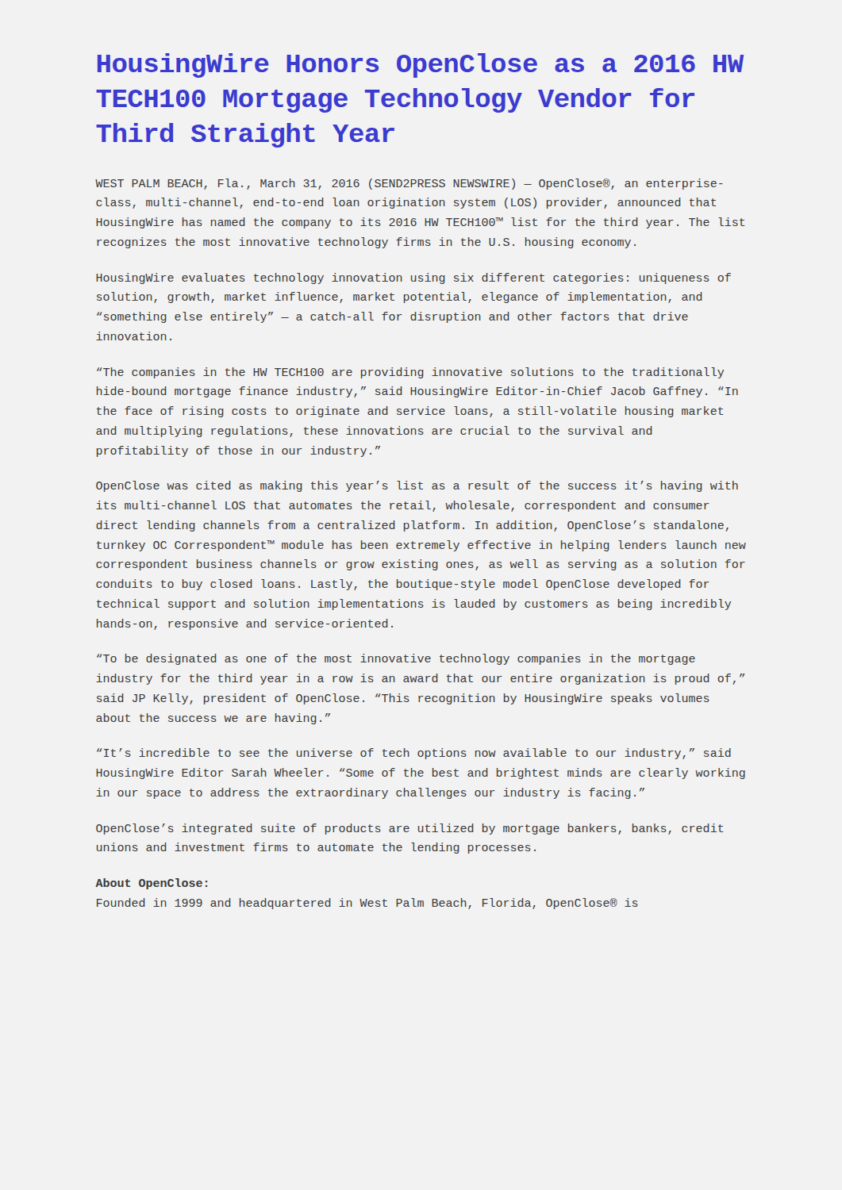HousingWire Honors OpenClose as a 2016 HW TECH100 Mortgage Technology Vendor for Third Straight Year
WEST PALM BEACH, Fla., March 31, 2016 (SEND2PRESS NEWSWIRE) — OpenClose®, an enterprise-class, multi-channel, end-to-end loan origination system (LOS) provider, announced that HousingWire has named the company to its 2016 HW TECH100™ list for the third year. The list recognizes the most innovative technology firms in the U.S. housing economy.
HousingWire evaluates technology innovation using six different categories: uniqueness of solution, growth, market influence, market potential, elegance of implementation, and “something else entirely” — a catch-all for disruption and other factors that drive innovation.
“The companies in the HW TECH100 are providing innovative solutions to the traditionally hide-bound mortgage finance industry,” said HousingWire Editor-in-Chief Jacob Gaffney. “In the face of rising costs to originate and service loans, a still-volatile housing market and multiplying regulations, these innovations are crucial to the survival and profitability of those in our industry.”
OpenClose was cited as making this year’s list as a result of the success it’s having with its multi-channel LOS that automates the retail, wholesale, correspondent and consumer direct lending channels from a centralized platform. In addition, OpenClose’s standalone, turnkey OC Correspondent™ module has been extremely effective in helping lenders launch new correspondent business channels or grow existing ones, as well as serving as a solution for conduits to buy closed loans. Lastly, the boutique-style model OpenClose developed for technical support and solution implementations is lauded by customers as being incredibly hands-on, responsive and service-oriented.
“To be designated as one of the most innovative technology companies in the mortgage industry for the third year in a row is an award that our entire organization is proud of,” said JP Kelly, president of OpenClose. “This recognition by HousingWire speaks volumes about the success we are having.”
“It’s incredible to see the universe of tech options now available to our industry,” said HousingWire Editor Sarah Wheeler. “Some of the best and brightest minds are clearly working in our space to address the extraordinary challenges our industry is facing.”
OpenClose’s integrated suite of products are utilized by mortgage bankers, banks, credit unions and investment firms to automate the lending processes.
About OpenClose:
Founded in 1999 and headquartered in West Palm Beach, Florida, OpenClose® is